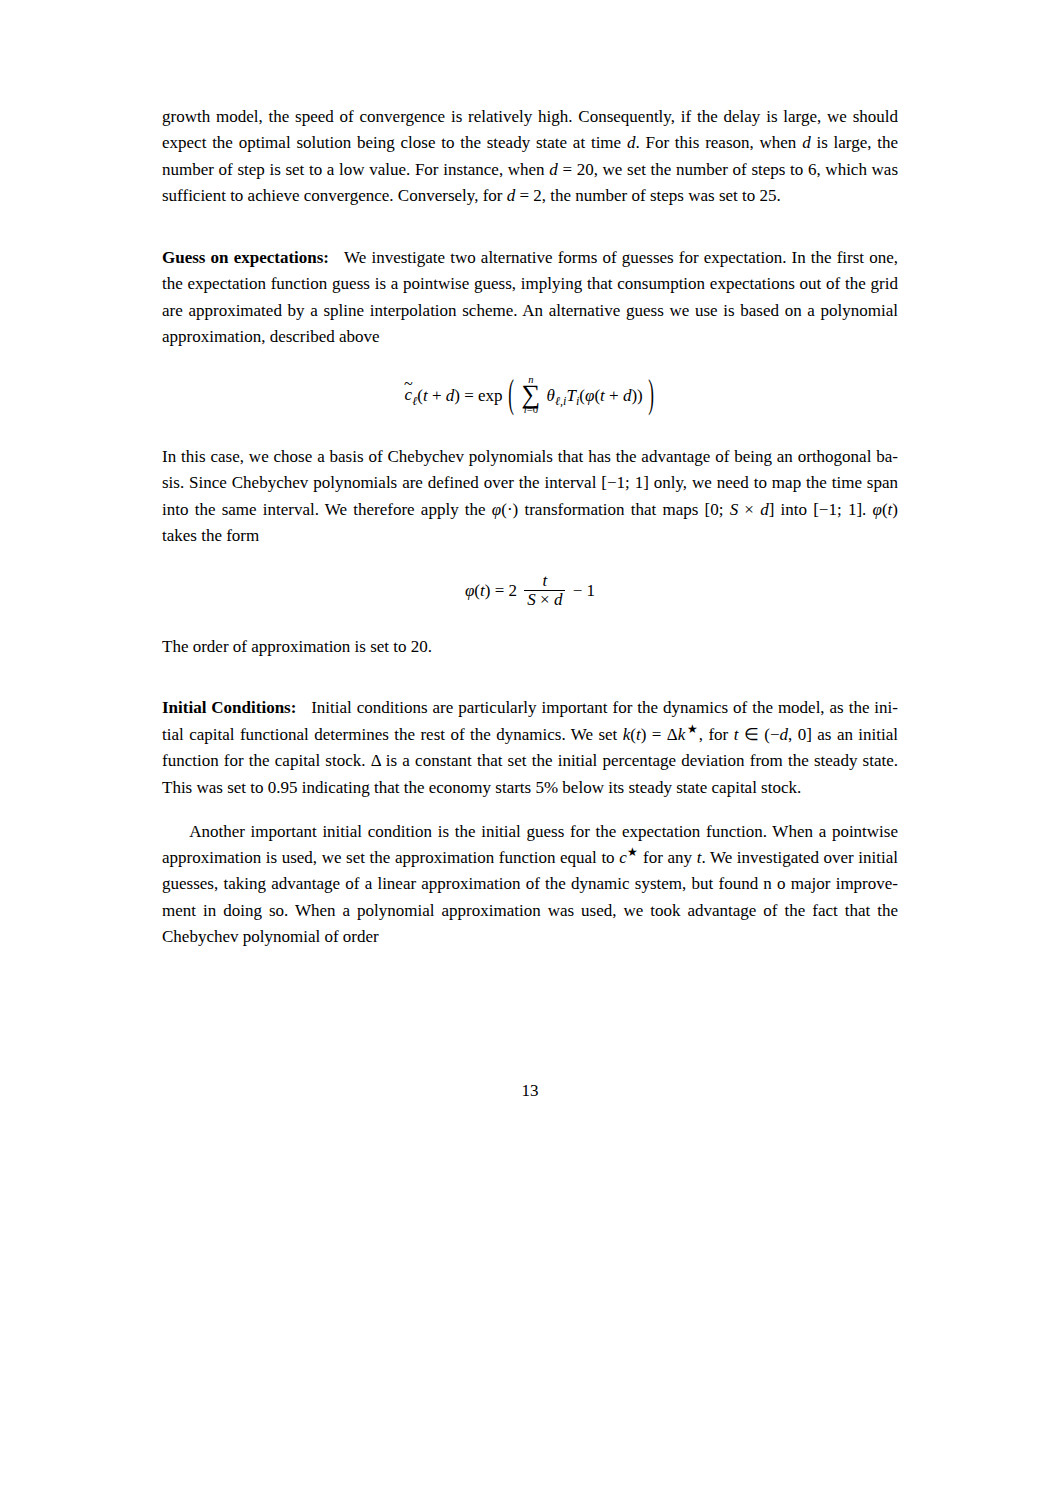growth model, the speed of convergence is relatively high. Consequently, if the delay is large, we should expect the optimal solution being close to the steady state at time d. For this reason, when d is large, the number of step is set to a low value. For instance, when d = 20, we set the number of steps to 6, which was sufficient to achieve convergence. Conversely, for d = 2, the number of steps was set to 25.
Guess on expectations: We investigate two alternative forms of guesses for expectation. In the first one, the expectation function guess is a pointwise guess, implying that consumption expectations out of the grid are approximated by a spline interpolation scheme. An alternative guess we use is based on a polynomial approximation, described above
~cℓ(t + d) = exp ( n ∑ i=0 θℓ,iTi(φ(t + d)) )
In this case, we chose a basis of Chebychev polynomials that has the advantage of being an orthogonal basis. Since Chebychev polynomials are defined over the interval [−1; 1] only, we need to map the time span into the same interval. We therefore apply the φ(·) transformation that maps [0; S × d] into [−1; 1]. φ(t) takes the form
φ(t) = 2 t S × d − 1
The order of approximation is set to 20.
Initial Conditions: Initial conditions are particularly important for the dynamics of the model, as the initial capital functional determines the rest of the dynamics. We set k(t) = Δk★, for t ∈ (−d, 0] as an initial function for the capital stock. Δ is a constant that set the initial percentage deviation from the steady state. This was set to 0.95 indicating that the economy starts 5% below its steady state capital stock.
Another important initial condition is the initial guess for the expectation function. When a pointwise approximation is used, we set the approximation function equal to c★ for any t. We investigated over initial guesses, taking advantage of a linear approximation of the dynamic system, but found n o major improvement in doing so. When a polynomial approximation was used, we took advantage of the fact that the Chebychev polynomial of order
13